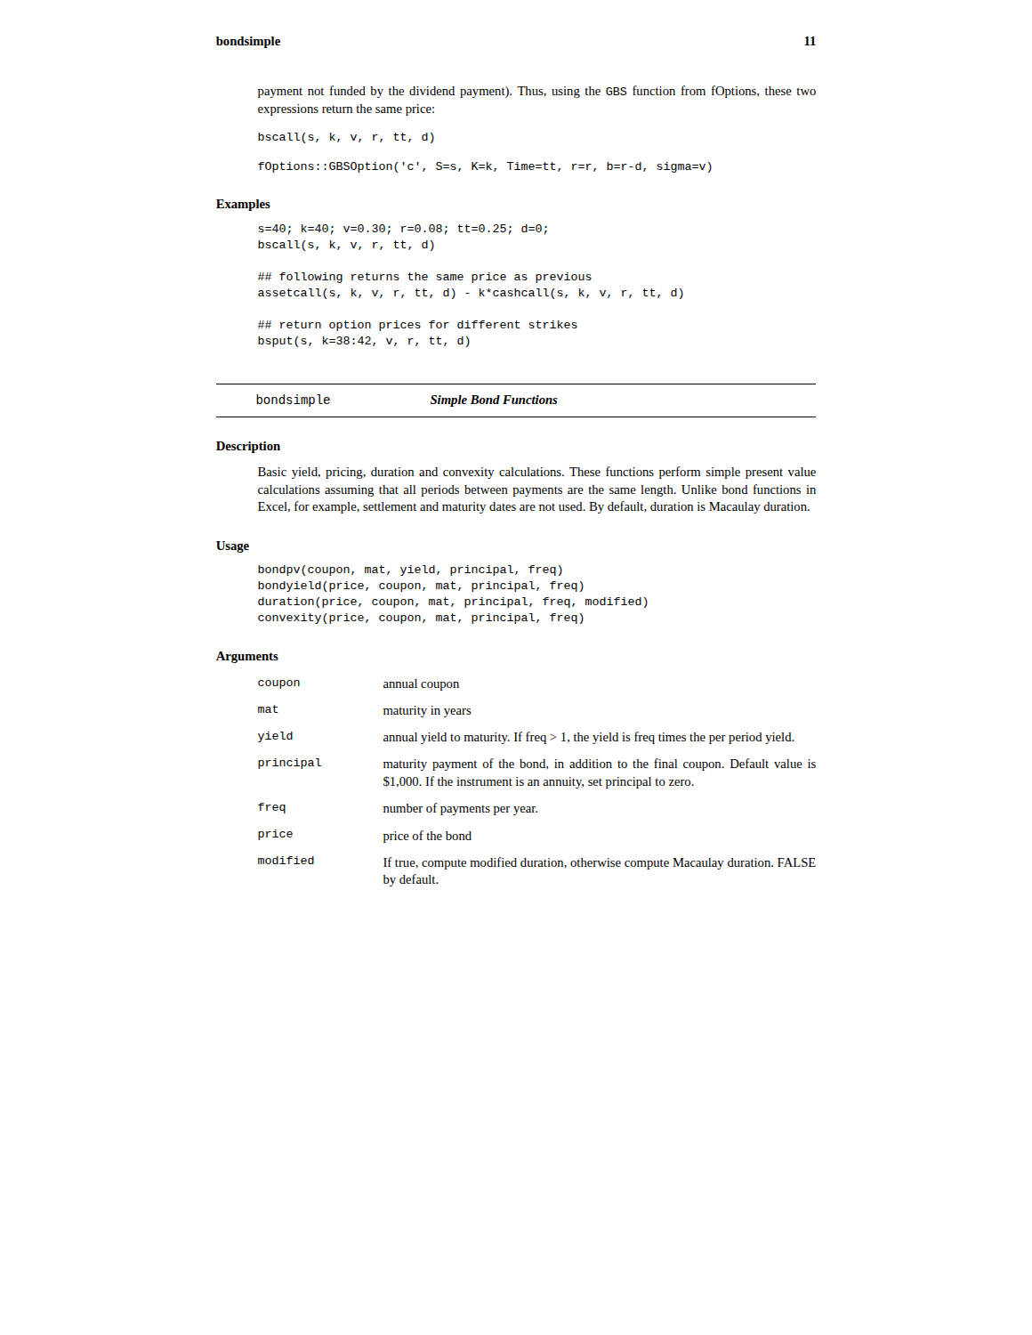bondsimple 11
payment not funded by the dividend payment). Thus, using the GBS function from fOptions, these two expressions return the same price:
bscall(s, k, v, r, tt, d)
fOptions::GBSOption('c', S=s, K=k, Time=tt, r=r, b=r-d, sigma=v)
Examples
s=40; k=40; v=0.30; r=0.08; tt=0.25; d=0;
bscall(s, k, v, r, tt, d)

## following returns the same price as previous
assetcall(s, k, v, r, tt, d) - k*cashcall(s, k, v, r, tt, d)

## return option prices for different strikes
bsput(s, k=38:42, v, r, tt, d)
bondsimple Simple Bond Functions
Description
Basic yield, pricing, duration and convexity calculations. These functions perform simple present value calculations assuming that all periods between payments are the same length. Unlike bond functions in Excel, for example, settlement and maturity dates are not used. By default, duration is Macaulay duration.
Usage
bondpv(coupon, mat, yield, principal, freq)
bondyield(price, coupon, mat, principal, freq)
duration(price, coupon, mat, principal, freq, modified)
convexity(price, coupon, mat, principal, freq)
Arguments
coupon
annual coupon
mat
maturity in years
yield
annual yield to maturity. If freq > 1, the yield is freq times the per period yield.
principal
maturity payment of the bond, in addition to the final coupon. Default value is $1,000. If the instrument is an annuity, set principal to zero.
freq
number of payments per year.
price
price of the bond
modified
If true, compute modified duration, otherwise compute Macaulay duration. FALSE by default.